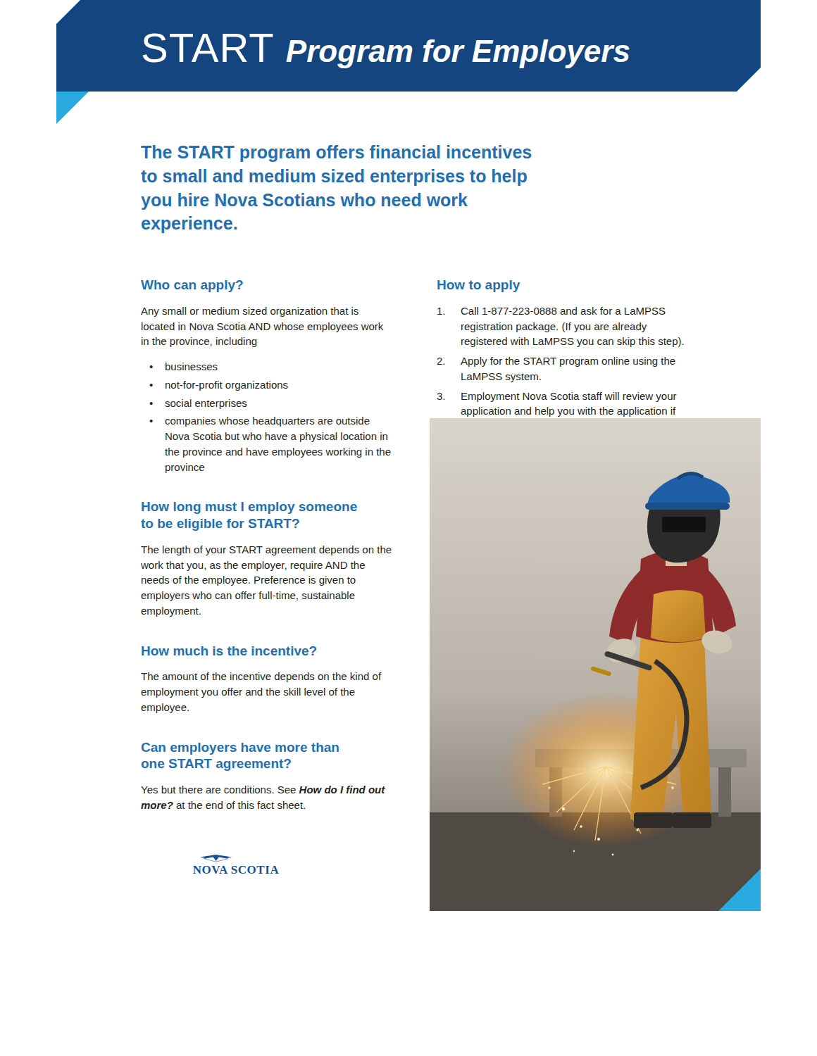START Program for Employers
The START program offers financial incentives to small and medium sized enterprises to help you hire Nova Scotians who need work experience.
Who can apply?
Any small or medium sized organization that is located in Nova Scotia AND whose employees work in the province, including
businesses
not-for-profit organizations
social enterprises
companies whose headquarters are outside Nova Scotia but who have a physical location in the province and have employees working in the province
How long must I employ someone
to be eligible for START?
The length of your START agreement depends on the work that you, as the employer, require AND the needs of the employee. Preference is given to employers who can offer full-time, sustainable employment.
How much is the incentive?
The amount of the incentive depends on the kind of employment you offer and the skill level of the employee.
Can employers have more than
one START agreement?
Yes but there are conditions. See How do I find out more? at the end of this fact sheet.
How to apply
Call 1-877-223-0888 and ask for a LaMPSS registration package. (If you are already registered with LaMPSS you can skip this step).
Apply for the START program online using the LaMPSS system.
Employment Nova Scotia staff will review your application and help you with the application if you need it.
How do I find out more?
Visit: novascotia.ca/employmentnovascotia
Call: 1-877-223-0888
Employment Nova Scotia manages employment-related programming funded by the Canada–Nova Scotia Labour Market
Development Agreement and Workforce Development Agreement.
NOVA SCOTIA